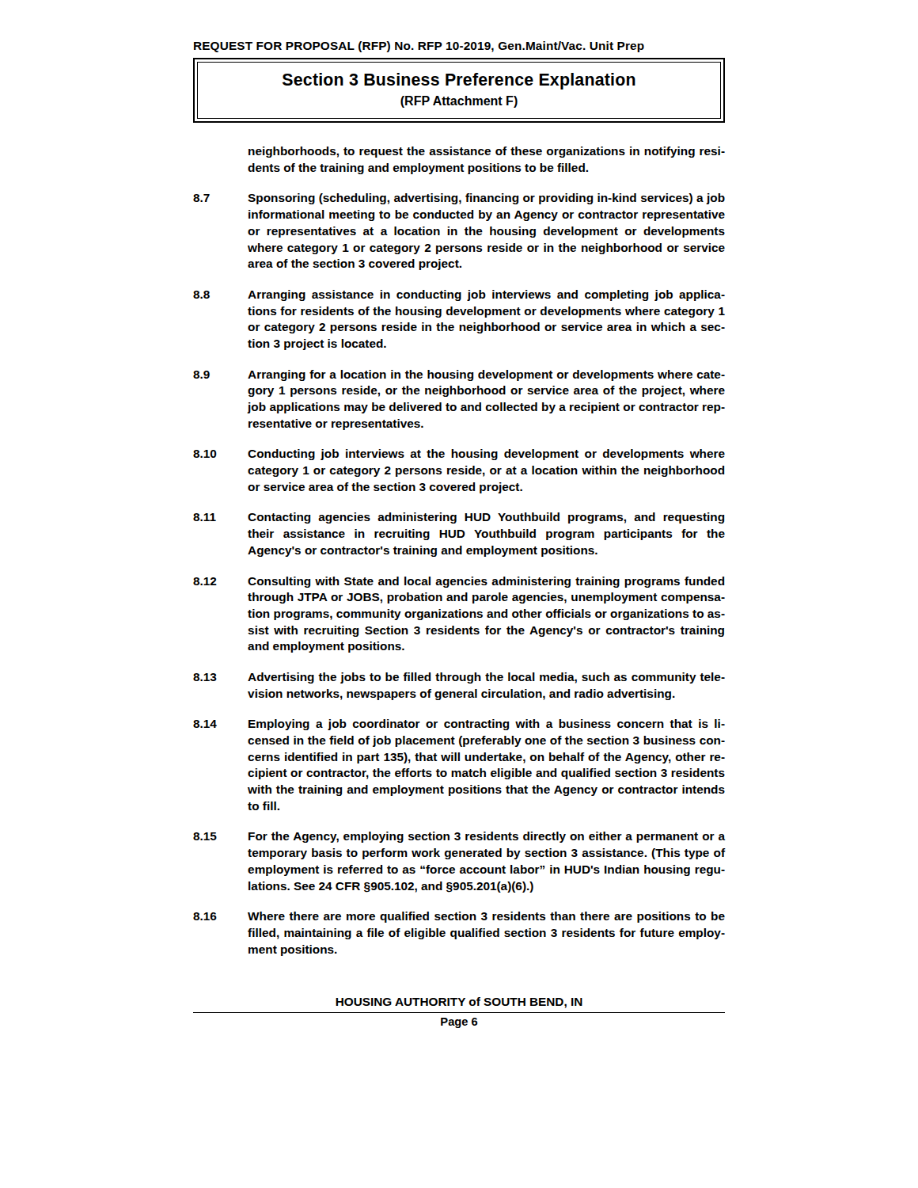REQUEST FOR PROPOSAL (RFP) No. RFP 10-2019, Gen.Maint/Vac. Unit Prep
Section 3 Business Preference Explanation
(RFP Attachment F)
neighborhoods, to request the assistance of these organizations in notifying residents of the training and employment positions to be filled.
8.7
Sponsoring (scheduling, advertising, financing or providing in-kind services) a job informational meeting to be conducted by an Agency or contractor representative or representatives at a location in the housing development or developments where category 1 or category 2 persons reside or in the neighborhood or service area of the section 3 covered project.
8.8
Arranging assistance in conducting job interviews and completing job applications for residents of the housing development or developments where category 1 or category 2 persons reside in the neighborhood or service area in which a section 3 project is located.
8.9
Arranging for a location in the housing development or developments where category 1 persons reside, or the neighborhood or service area of the project, where job applications may be delivered to and collected by a recipient or contractor representative or representatives.
8.10
Conducting job interviews at the housing development or developments where category 1 or category 2 persons reside, or at a location within the neighborhood or service area of the section 3 covered project.
8.11
Contacting agencies administering HUD Youthbuild programs, and requesting their assistance in recruiting HUD Youthbuild program participants for the Agency's or contractor's training and employment positions.
8.12
Consulting with State and local agencies administering training programs funded through JTPA or JOBS, probation and parole agencies, unemployment compensation programs, community organizations and other officials or organizations to assist with recruiting Section 3 residents for the Agency's or contractor's training and employment positions.
8.13
Advertising the jobs to be filled through the local media, such as community television networks, newspapers of general circulation, and radio advertising.
8.14
Employing a job coordinator or contracting with a business concern that is licensed in the field of job placement (preferably one of the section 3 business concerns identified in part 135), that will undertake, on behalf of the Agency, other recipient or contractor, the efforts to match eligible and qualified section 3 residents with the training and employment positions that the Agency or contractor intends to fill.
8.15
For the Agency, employing section 3 residents directly on either a permanent or a temporary basis to perform work generated by section 3 assistance. (This type of employment is referred to as “force account labor” in HUD's Indian housing regulations. See 24 CFR §905.102, and §905.201(a)(6).)
8.16
Where there are more qualified section 3 residents than there are positions to be filled, maintaining a file of eligible qualified section 3 residents for future employment positions.
HOUSING AUTHORITY of SOUTH BEND, IN
Page 6